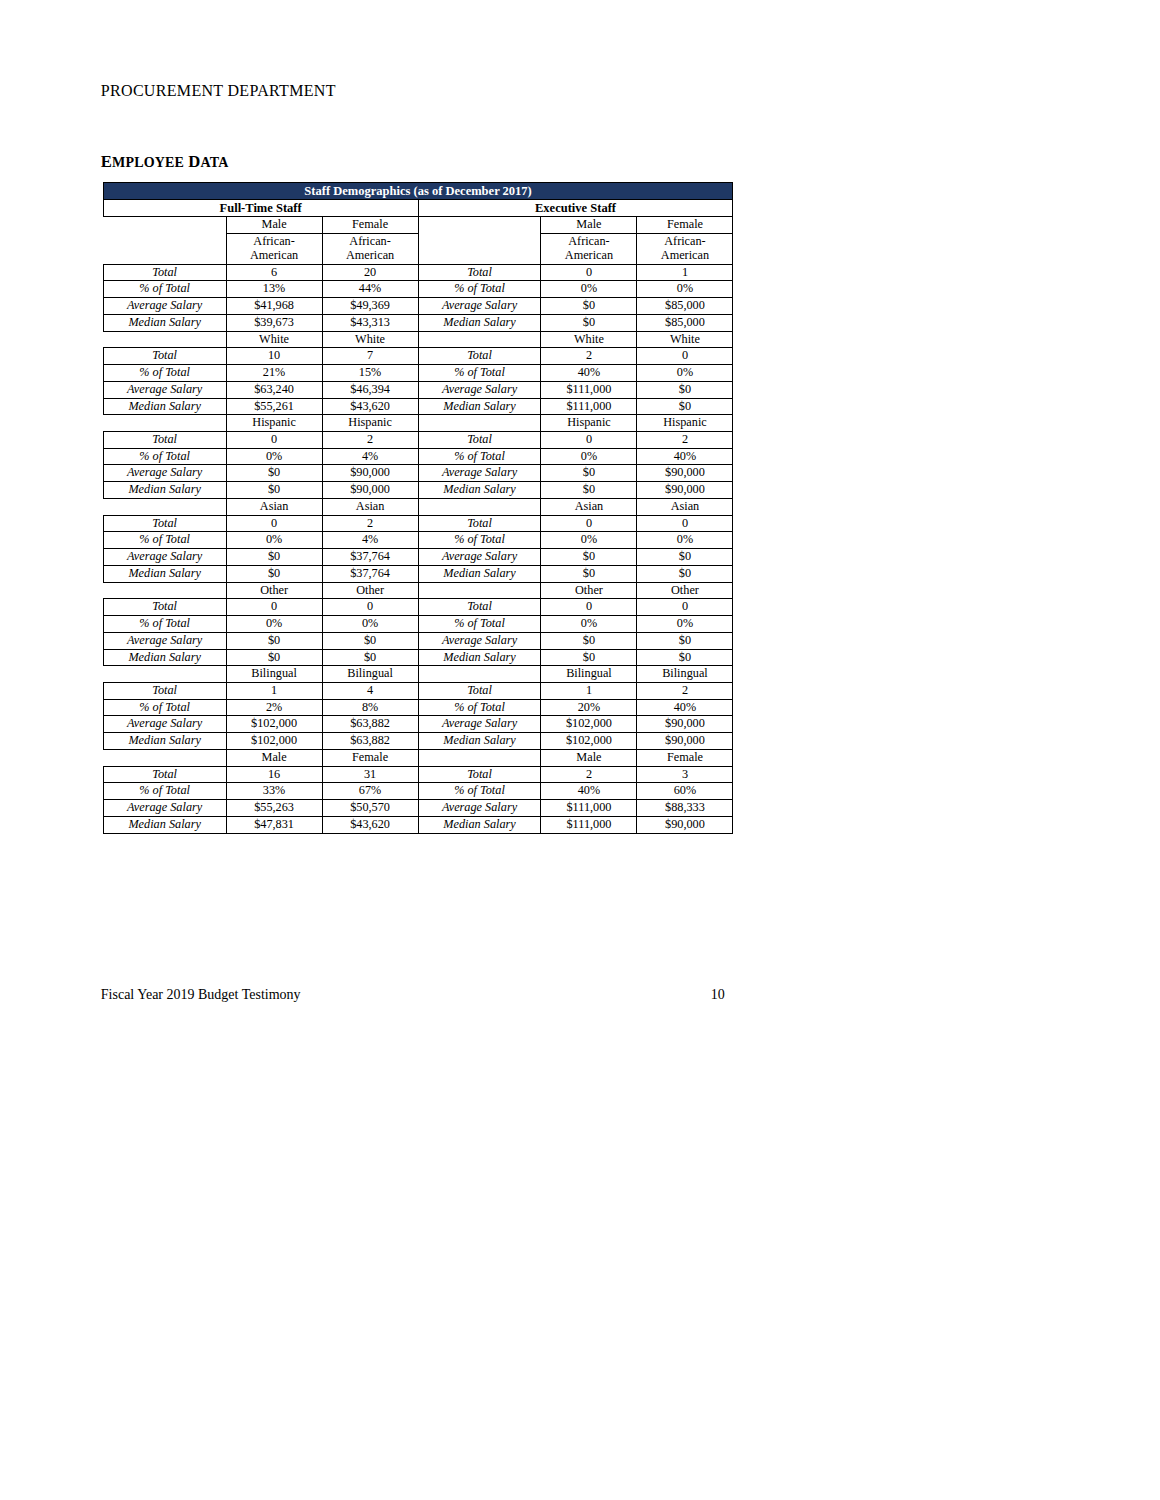PROCUREMENT DEPARTMENT
EMPLOYEE DATA
| Staff Demographics (as of December 2017) |
| Full-Time Staff | Executive Staff |
| | Male | Female | | Male | Female |
| | African- American | African- American | | African- American | African- American |
| Total | 6 | 20 | Total | 0 | 1 |
| % of Total | 13% | 44% | % of Total | 0% | 0% |
| Average Salary | $41,968 | $49,369 | Average Salary | $0 | $85,000 |
| Median Salary | $39,673 | $43,313 | Median Salary | $0 | $85,000 |
| | White | White | | White | White |
| Total | 10 | 7 | Total | 2 | 0 |
| % of Total | 21% | 15% | % of Total | 40% | 0% |
| Average Salary | $63,240 | $46,394 | Average Salary | $111,000 | $0 |
| Median Salary | $55,261 | $43,620 | Median Salary | $111,000 | $0 |
| | Hispanic | Hispanic | | Hispanic | Hispanic |
| Total | 0 | 2 | Total | 0 | 2 |
| % of Total | 0% | 4% | % of Total | 0% | 40% |
| Average Salary | $0 | $90,000 | Average Salary | $0 | $90,000 |
| Median Salary | $0 | $90,000 | Median Salary | $0 | $90,000 |
| | Asian | Asian | | Asian | Asian |
| Total | 0 | 2 | Total | 0 | 0 |
| % of Total | 0% | 4% | % of Total | 0% | 0% |
| Average Salary | $0 | $37,764 | Average Salary | $0 | $0 |
| Median Salary | $0 | $37,764 | Median Salary | $0 | $0 |
| | Other | Other | | Other | Other |
| Total | 0 | 0 | Total | 0 | 0 |
| % of Total | 0% | 0% | % of Total | 0% | 0% |
| Average Salary | $0 | $0 | Average Salary | $0 | $0 |
| Median Salary | $0 | $0 | Median Salary | $0 | $0 |
| | Bilingual | Bilingual | | Bilingual | Bilingual |
| Total | 1 | 4 | Total | 1 | 2 |
| % of Total | 2% | 8% | % of Total | 20% | 40% |
| Average Salary | $102,000 | $63,882 | Average Salary | $102,000 | $90,000 |
| Median Salary | $102,000 | $63,882 | Median Salary | $102,000 | $90,000 |
| | Male | Female | | Male | Female |
| Total | 16 | 31 | Total | 2 | 3 |
| % of Total | 33% | 67% | % of Total | 40% | 60% |
| Average Salary | $55,263 | $50,570 | Average Salary | $111,000 | $88,333 |
| Median Salary | $47,831 | $43,620 | Median Salary | $111,000 | $90,000 |
Fiscal Year 2019 Budget Testimony 10